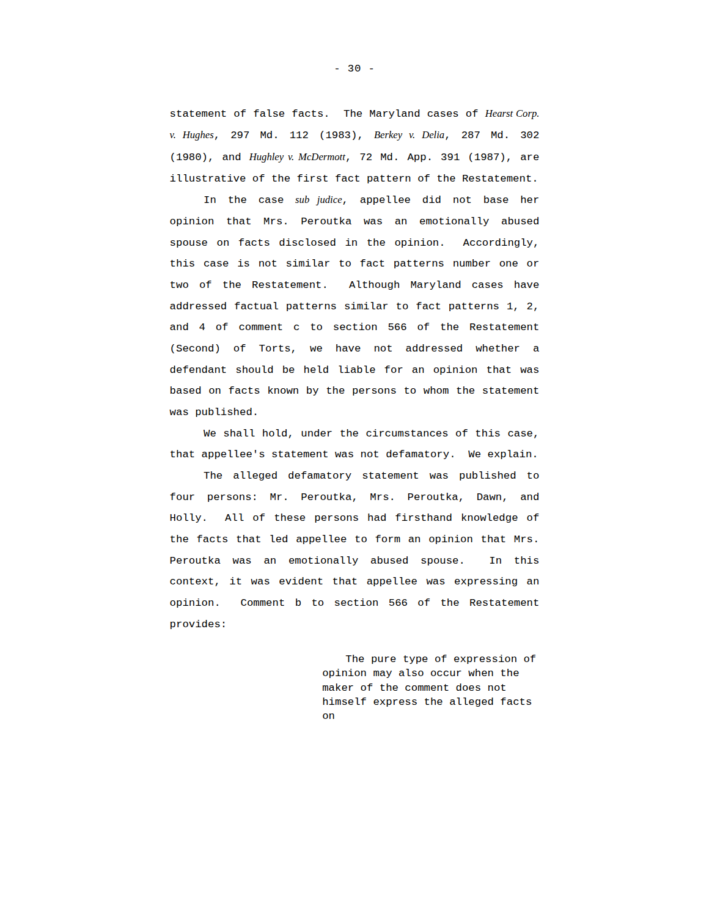- 30 -
statement of false facts. The Maryland cases of Hearst Corp. v. Hughes, 297 Md. 112 (1983), Berkey v. Delia, 287 Md. 302 (1980), and Hughley v. McDermott, 72 Md. App. 391 (1987), are illustrative of the first fact pattern of the Restatement.
In the case sub judice, appellee did not base her opinion that Mrs. Peroutka was an emotionally abused spouse on facts disclosed in the opinion. Accordingly, this case is not similar to fact patterns number one or two of the Restatement. Although Maryland cases have addressed factual patterns similar to fact patterns 1, 2, and 4 of comment c to section 566 of the Restatement (Second) of Torts, we have not addressed whether a defendant should be held liable for an opinion that was based on facts known by the persons to whom the statement was published.
We shall hold, under the circumstances of this case, that appellee's statement was not defamatory. We explain.
The alleged defamatory statement was published to four persons: Mr. Peroutka, Mrs. Peroutka, Dawn, and Holly. All of these persons had firsthand knowledge of the facts that led appellee to form an opinion that Mrs. Peroutka was an emotionally abused spouse. In this context, it was evident that appellee was expressing an opinion. Comment b to section 566 of the Restatement provides:
The pure type of expression of opinion may also occur when the maker of the comment does not himself express the alleged facts on